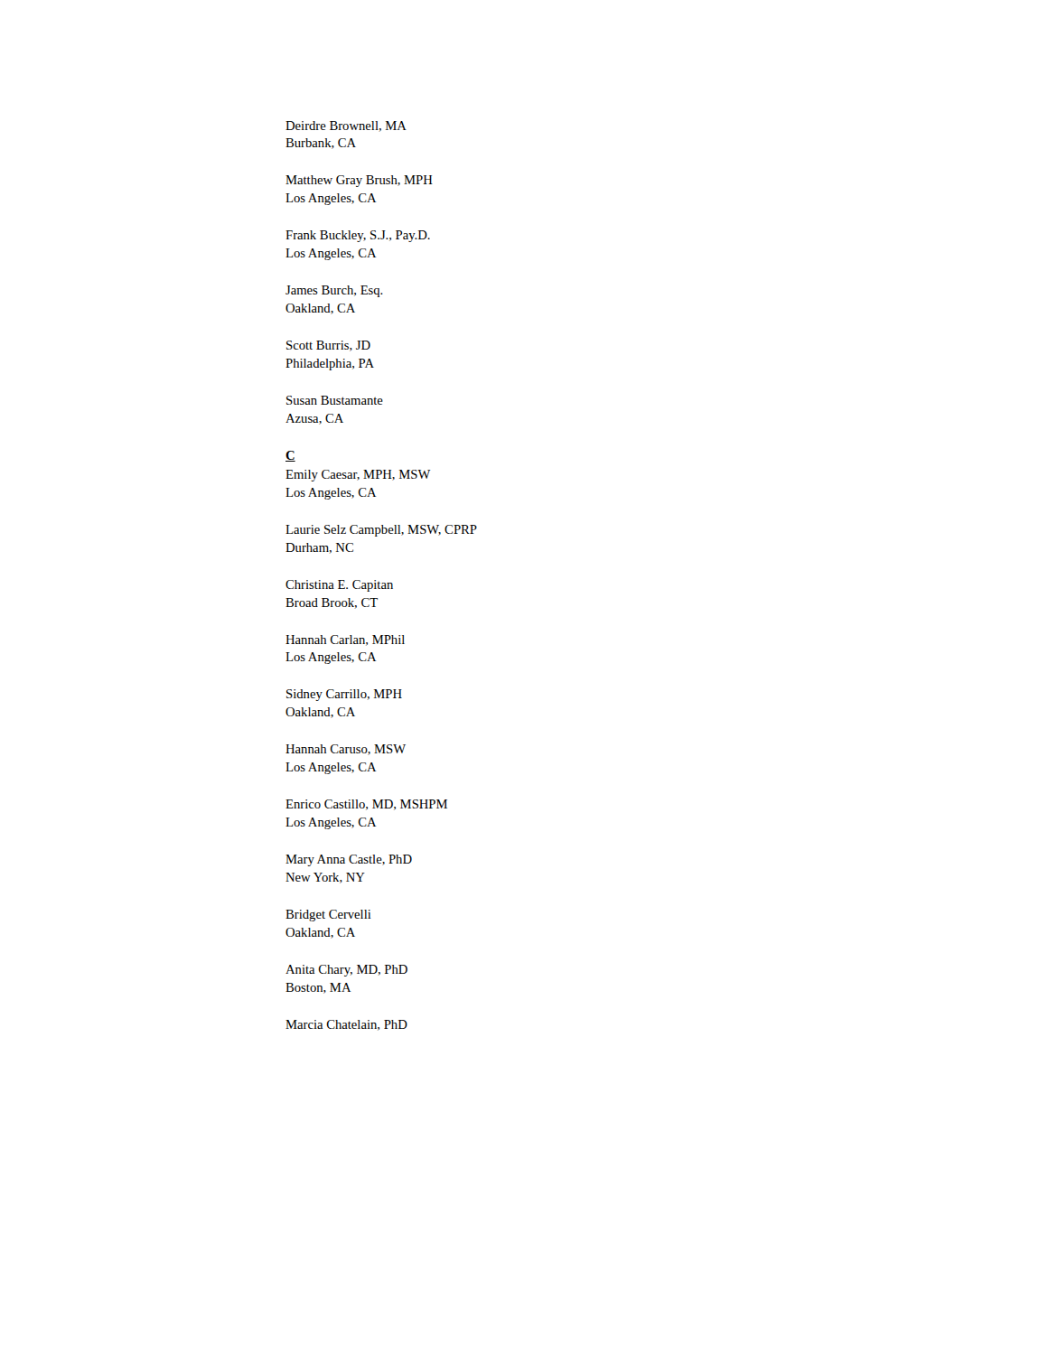Deirdre Brownell, MA
Burbank, CA
Matthew Gray Brush, MPH
Los Angeles, CA
Frank Buckley, S.J., Pay.D.
Los Angeles, CA
James Burch, Esq.
Oakland, CA
Scott Burris, JD
Philadelphia, PA
Susan Bustamante
Azusa, CA
C
Emily Caesar, MPH, MSW
Los Angeles, CA
Laurie Selz Campbell, MSW, CPRP
Durham, NC
Christina E. Capitan
Broad Brook, CT
Hannah Carlan, MPhil
Los Angeles, CA
Sidney Carrillo, MPH
Oakland, CA
Hannah Caruso, MSW
Los Angeles, CA
Enrico Castillo, MD, MSHPM
Los Angeles, CA
Mary Anna Castle, PhD
New York, NY
Bridget Cervelli
Oakland, CA
Anita Chary, MD, PhD
Boston, MA
Marcia Chatelain, PhD